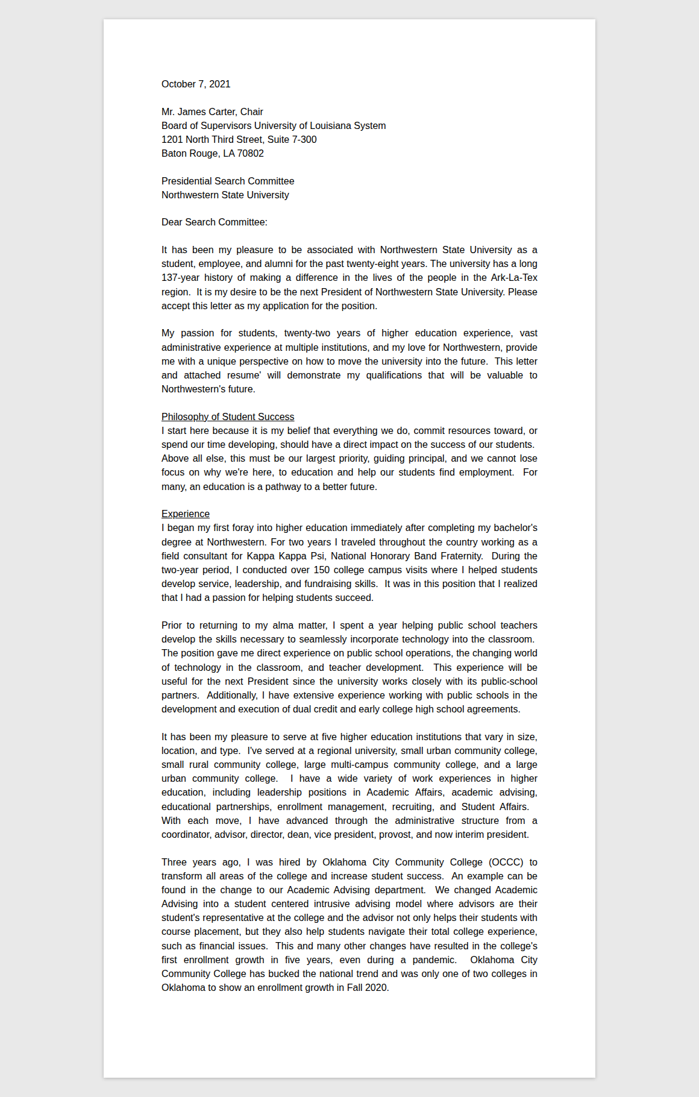October 7, 2021
Mr. James Carter, Chair
Board of Supervisors University of Louisiana System
1201 North Third Street, Suite 7-300
Baton Rouge, LA 70802
Presidential Search Committee
Northwestern State University
Dear Search Committee:
It has been my pleasure to be associated with Northwestern State University as a student, employee, and alumni for the past twenty-eight years. The university has a long 137-year history of making a difference in the lives of the people in the Ark-La-Tex region. It is my desire to be the next President of Northwestern State University. Please accept this letter as my application for the position.
My passion for students, twenty-two years of higher education experience, vast administrative experience at multiple institutions, and my love for Northwestern, provide me with a unique perspective on how to move the university into the future. This letter and attached resume' will demonstrate my qualifications that will be valuable to Northwestern's future.
Philosophy of Student Success
I start here because it is my belief that everything we do, commit resources toward, or spend our time developing, should have a direct impact on the success of our students. Above all else, this must be our largest priority, guiding principal, and we cannot lose focus on why we're here, to education and help our students find employment. For many, an education is a pathway to a better future.
Experience
I began my first foray into higher education immediately after completing my bachelor's degree at Northwestern. For two years I traveled throughout the country working as a field consultant for Kappa Kappa Psi, National Honorary Band Fraternity. During the two-year period, I conducted over 150 college campus visits where I helped students develop service, leadership, and fundraising skills. It was in this position that I realized that I had a passion for helping students succeed.
Prior to returning to my alma matter, I spent a year helping public school teachers develop the skills necessary to seamlessly incorporate technology into the classroom. The position gave me direct experience on public school operations, the changing world of technology in the classroom, and teacher development. This experience will be useful for the next President since the university works closely with its public-school partners. Additionally, I have extensive experience working with public schools in the development and execution of dual credit and early college high school agreements.
It has been my pleasure to serve at five higher education institutions that vary in size, location, and type. I've served at a regional university, small urban community college, small rural community college, large multi-campus community college, and a large urban community college. I have a wide variety of work experiences in higher education, including leadership positions in Academic Affairs, academic advising, educational partnerships, enrollment management, recruiting, and Student Affairs. With each move, I have advanced through the administrative structure from a coordinator, advisor, director, dean, vice president, provost, and now interim president.
Three years ago, I was hired by Oklahoma City Community College (OCCC) to transform all areas of the college and increase student success. An example can be found in the change to our Academic Advising department. We changed Academic Advising into a student centered intrusive advising model where advisors are their student's representative at the college and the advisor not only helps their students with course placement, but they also help students navigate their total college experience, such as financial issues. This and many other changes have resulted in the college's first enrollment growth in five years, even during a pandemic. Oklahoma City Community College has bucked the national trend and was only one of two colleges in Oklahoma to show an enrollment growth in Fall 2020.